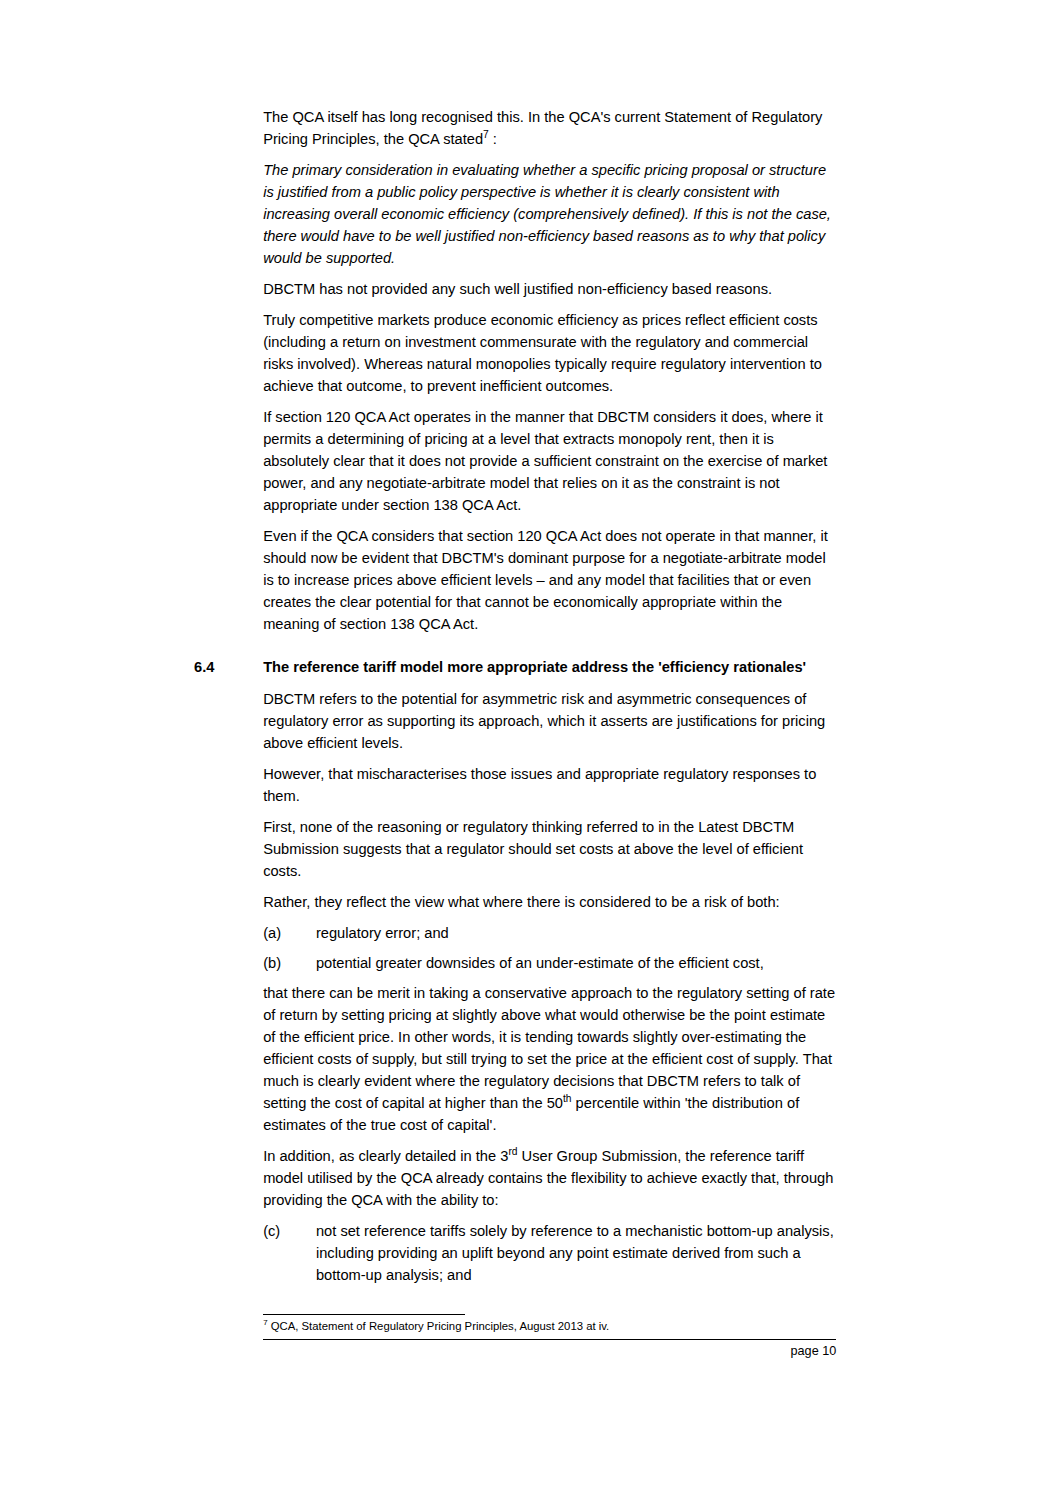The QCA itself has long recognised this. In the QCA's current Statement of Regulatory Pricing Principles, the QCA stated7 :
The primary consideration in evaluating whether a specific pricing proposal or structure is justified from a public policy perspective is whether it is clearly consistent with increasing overall economic efficiency (comprehensively defined). If this is not the case, there would have to be well justified non-efficiency based reasons as to why that policy would be supported.
DBCTM has not provided any such well justified non-efficiency based reasons.
Truly competitive markets produce economic efficiency as prices reflect efficient costs (including a return on investment commensurate with the regulatory and commercial risks involved). Whereas natural monopolies typically require regulatory intervention to achieve that outcome, to prevent inefficient outcomes.
If section 120 QCA Act operates in the manner that DBCTM considers it does, where it permits a determining of pricing at a level that extracts monopoly rent, then it is absolutely clear that it does not provide a sufficient constraint on the exercise of market power, and any negotiate-arbitrate model that relies on it as the constraint is not appropriate under section 138 QCA Act.
Even if the QCA considers that section 120 QCA Act does not operate in that manner, it should now be evident that DBCTM's dominant purpose for a negotiate-arbitrate model is to increase prices above efficient levels – and any model that facilities that or even creates the clear potential for that cannot be economically appropriate within the meaning of section 138 QCA Act.
6.4 The reference tariff model more appropriate address the 'efficiency rationales'
DBCTM refers to the potential for asymmetric risk and asymmetric consequences of regulatory error as supporting its approach, which it asserts are justifications for pricing above efficient levels.
However, that mischaracterises those issues and appropriate regulatory responses to them.
First, none of the reasoning or regulatory thinking referred to in the Latest DBCTM Submission suggests that a regulator should set costs at above the level of efficient costs.
Rather, they reflect the view what where there is considered to be a risk of both:
(a) regulatory error; and
(b) potential greater downsides of an under-estimate of the efficient cost,
that there can be merit in taking a conservative approach to the regulatory setting of rate of return by setting pricing at slightly above what would otherwise be the point estimate of the efficient price. In other words, it is tending towards slightly over-estimating the efficient costs of supply, but still trying to set the price at the efficient cost of supply. That much is clearly evident where the regulatory decisions that DBCTM refers to talk of setting the cost of capital at higher than the 50th percentile within 'the distribution of estimates of the true cost of capital'.
In addition, as clearly detailed in the 3rd User Group Submission, the reference tariff model utilised by the QCA already contains the flexibility to achieve exactly that, through providing the QCA with the ability to:
(c) not set reference tariffs solely by reference to a mechanistic bottom-up analysis, including providing an uplift beyond any point estimate derived from such a bottom-up analysis; and
7 QCA, Statement of Regulatory Pricing Principles, August 2013 at iv.
page 10